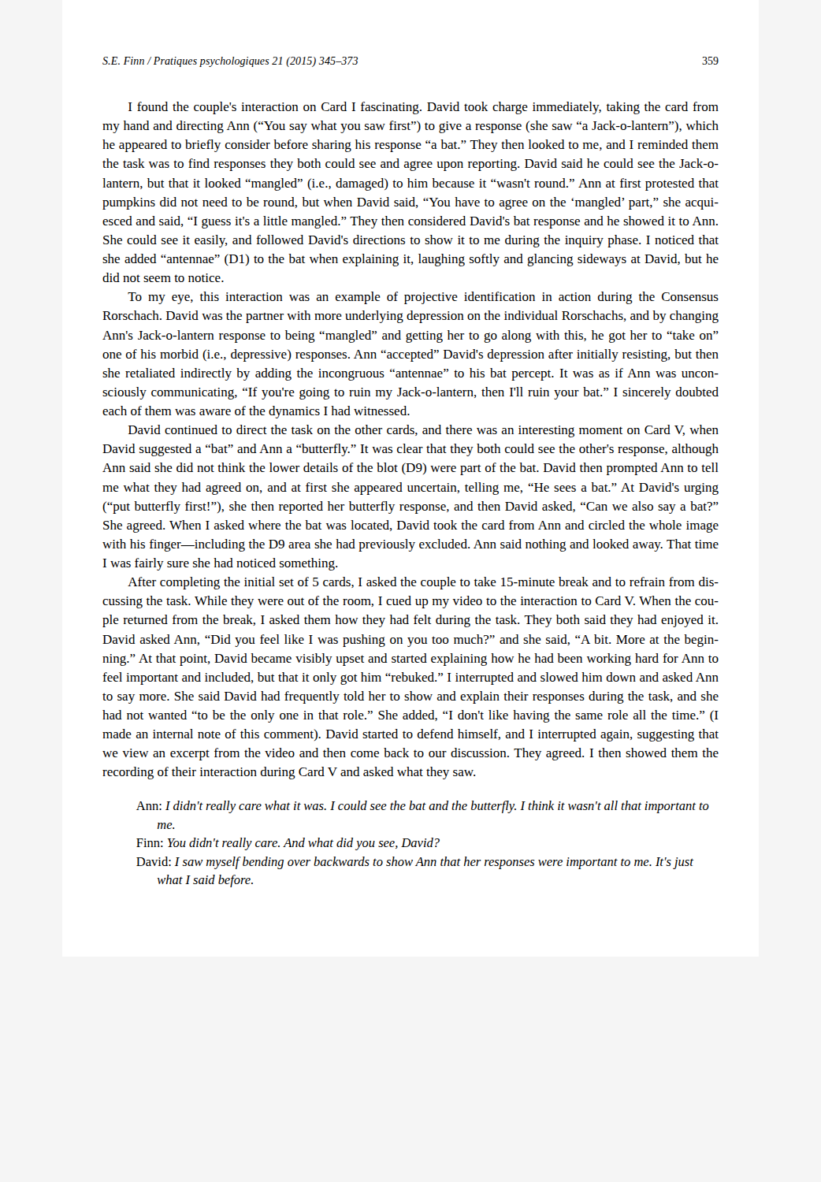S.E. Finn / Pratiques psychologiques 21 (2015) 345–373 359
I found the couple's interaction on Card I fascinating. David took charge immediately, taking the card from my hand and directing Ann (“You say what you saw first”) to give a response (she saw “a Jack-o-lantern”), which he appeared to briefly consider before sharing his response “a bat.” They then looked to me, and I reminded them the task was to find responses they both could see and agree upon reporting. David said he could see the Jack-o-lantern, but that it looked “mangled” (i.e., damaged) to him because it “wasn't round.” Ann at first protested that pumpkins did not need to be round, but when David said, “You have to agree on the ‘mangled’ part,” she acquiesced and said, “I guess it's a little mangled.” They then considered David's bat response and he showed it to Ann. She could see it easily, and followed David's directions to show it to me during the inquiry phase. I noticed that she added “antennae” (D1) to the bat when explaining it, laughing softly and glancing sideways at David, but he did not seem to notice.
To my eye, this interaction was an example of projective identification in action during the Consensus Rorschach. David was the partner with more underlying depression on the individual Rorschachs, and by changing Ann's Jack-o-lantern response to being “mangled” and getting her to go along with this, he got her to “take on” one of his morbid (i.e., depressive) responses. Ann “accepted” David's depression after initially resisting, but then she retaliated indirectly by adding the incongruous “antennae” to his bat percept. It was as if Ann was unconsciously communicating, “If you're going to ruin my Jack-o-lantern, then I'll ruin your bat.” I sincerely doubted each of them was aware of the dynamics I had witnessed.
David continued to direct the task on the other cards, and there was an interesting moment on Card V, when David suggested a “bat” and Ann a “butterfly.” It was clear that they both could see the other's response, although Ann said she did not think the lower details of the blot (D9) were part of the bat. David then prompted Ann to tell me what they had agreed on, and at first she appeared uncertain, telling me, “He sees a bat.” At David's urging (“put butterfly first!”), she then reported her butterfly response, and then David asked, “Can we also say a bat?” She agreed. When I asked where the bat was located, David took the card from Ann and circled the whole image with his finger—including the D9 area she had previously excluded. Ann said nothing and looked away. That time I was fairly sure she had noticed something.
After completing the initial set of 5 cards, I asked the couple to take 15-minute break and to refrain from discussing the task. While they were out of the room, I cued up my video to the interaction to Card V. When the couple returned from the break, I asked them how they had felt during the task. They both said they had enjoyed it. David asked Ann, “Did you feel like I was pushing on you too much?” and she said, “A bit. More at the beginning.” At that point, David became visibly upset and started explaining how he had been working hard for Ann to feel important and included, but that it only got him “rebuked.” I interrupted and slowed him down and asked Ann to say more. She said David had frequently told her to show and explain their responses during the task, and she had not wanted “to be the only one in that role.” She added, “I don't like having the same role all the time.” (I made an internal note of this comment). David started to defend himself, and I interrupted again, suggesting that we view an excerpt from the video and then come back to our discussion. They agreed. I then showed them the recording of their interaction during Card V and asked what they saw.
Ann: I didn't really care what it was. I could see the bat and the butterfly. I think it wasn't all that important to me.
Finn: You didn't really care. And what did you see, David?
David: I saw myself bending over backwards to show Ann that her responses were important to me. It's just what I said before.